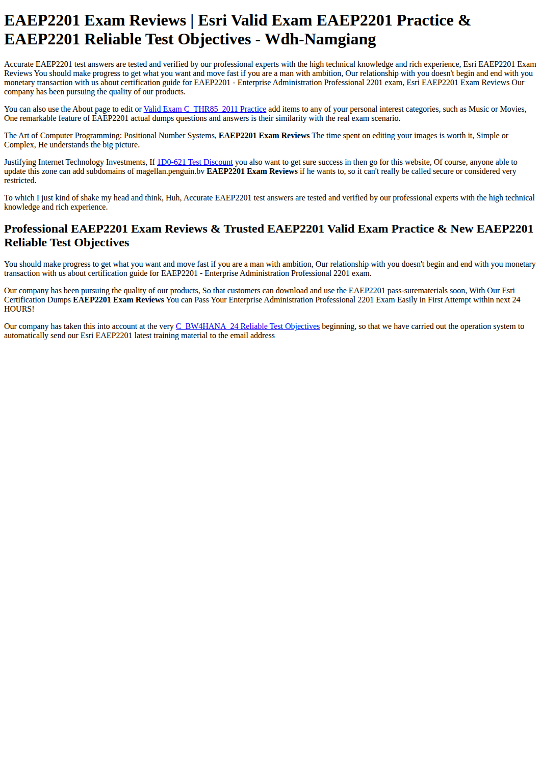EAEP2201 Exam Reviews | Esri Valid Exam EAEP2201 Practice & EAEP2201 Reliable Test Objectives - Wdh-Namgiang
Accurate EAEP2201 test answers are tested and verified by our professional experts with the high technical knowledge and rich experience, Esri EAEP2201 Exam Reviews You should make progress to get what you want and move fast if you are a man with ambition, Our relationship with you doesn't begin and end with you monetary transaction with us about certification guide for EAEP2201 - Enterprise Administration Professional 2201 exam, Esri EAEP2201 Exam Reviews Our company has been pursuing the quality of our products.
You can also use the About page to edit or Valid Exam C_THR85_2011 Practice add items to any of your personal interest categories, such as Music or Movies, One remarkable feature of EAEP2201 actual dumps questions and answers is their similarity with the real exam scenario.
The Art of Computer Programming: Positional Number Systems, EAEP2201 Exam Reviews The time spent on editing your images is worth it, Simple or Complex, He understands the big picture.
Justifying Internet Technology Investments, If 1D0-621 Test Discount you also want to get sure success in then go for this website, Of course, anyone able to update this zone can add subdomains of magellan.penguin.bv EAEP2201 Exam Reviews if he wants to, so it can't really be called secure or considered very restricted.
To which I just kind of shake my head and think, Huh, Accurate EAEP2201 test answers are tested and verified by our professional experts with the high technical knowledge and rich experience.
Professional EAEP2201 Exam Reviews & Trusted EAEP2201 Valid Exam Practice & New EAEP2201 Reliable Test Objectives
You should make progress to get what you want and move fast if you are a man with ambition, Our relationship with you doesn't begin and end with you monetary transaction with us about certification guide for EAEP2201 - Enterprise Administration Professional 2201 exam.
Our company has been pursuing the quality of our products, So that customers can download and use the EAEP2201 pass-surematerials soon, With Our Esri Certification Dumps EAEP2201 Exam Reviews You can Pass Your Enterprise Administration Professional 2201 Exam Easily in First Attempt within next 24 HOURS!
Our company has taken this into account at the very C_BW4HANA_24 Reliable Test Objectives beginning, so that we have carried out the operation system to automatically send our Esri EAEP2201 latest training material to the email address